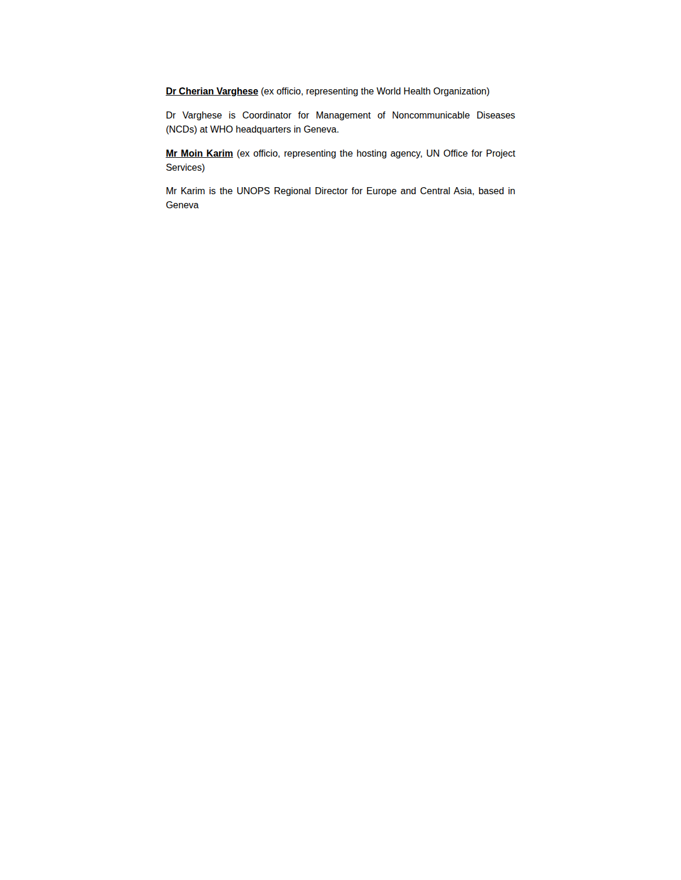Dr Cherian Varghese (ex officio, representing the World Health Organization)
Dr Varghese is Coordinator for Management of Noncommunicable Diseases (NCDs) at WHO headquarters in Geneva.
Mr Moin Karim (ex officio, representing the hosting agency, UN Office for Project Services)
Mr Karim is the UNOPS Regional Director for Europe and Central Asia, based in Geneva